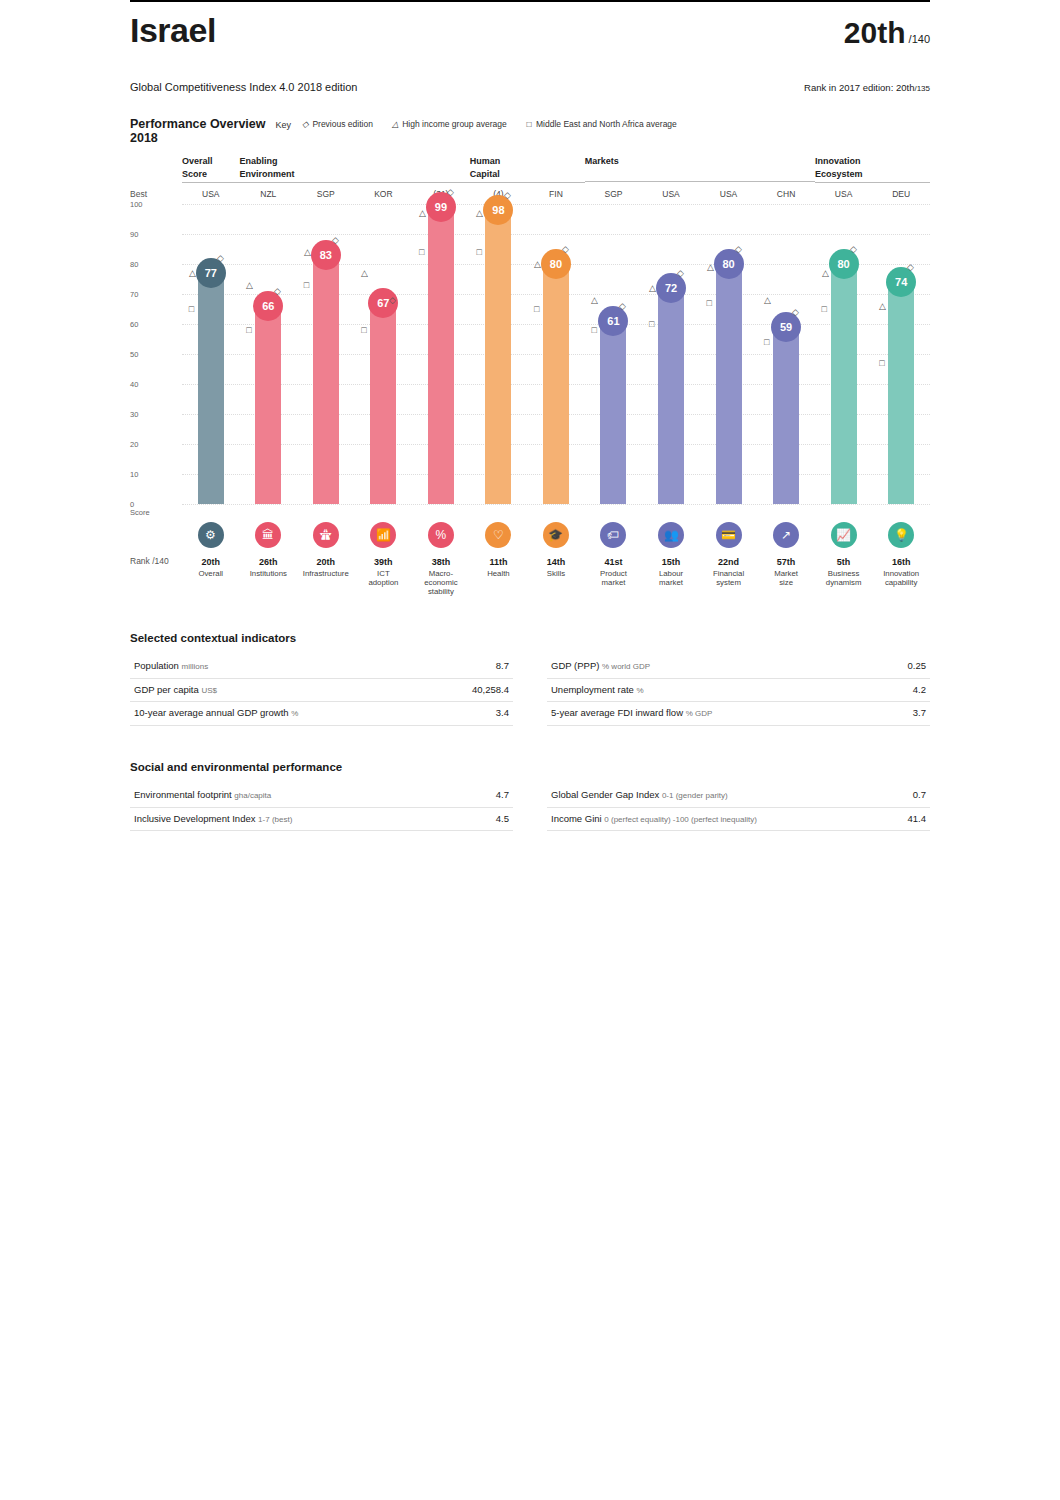Israel
20th /140
Global Competitiveness Index 4.0 2018 edition
Rank in 2017 edition: 20th/135
Performance Overview
2018
Key
◇ Previous edition △ High income group average □ Middle East and North Africa average
Overall
Score
Enabling
Environment
Human
Capital
Markets
Innovation
Ecosystem
Best
USA
NZL
SGP
KOR
(31)
(4)
FIN
SGP
USA
USA
CHN
USA
DEU
100
90
80
70
60
50
40
30
20
10
0
Score
77
◇
△
□
66
◇
△
□
83
◇
△
□
67
◇
△
□
99
◇
△
□
98
◇
△
□
80
◇
△
□
61
◇
△
□
72
◇
△
□
80
◇
△
□
59
◇
△
□
80
◇
△
□
74
◇
△
□
⚙
🏛
🛣
📶
%
♡
🎓
🏷
👥
💳
↗
📈
💡
Rank /140
20th Overall
26th Institutions
20th Infrastructure
39th ICT
adoption
38th Macro-
economic
stability
11th Health
14th Skills
41st Product
market
15th Labour
market
22nd Financial
system
57th Market
size
5th Business
dynamism
16th Innovation
capability
Selected contextual indicators
| Population millions | 8.7 |
| GDP per capita US$ | 40,258.4 |
| 10-year average annual GDP growth % | 3.4 |
| GDP (PPP) % world GDP | 0.25 |
| Unemployment rate % | 4.2 |
| 5-year average FDI inward flow % GDP | 3.7 |
Social and environmental performance
| Environmental footprint gha/capita | 4.7 |
| Inclusive Development Index 1-7 (best) | 4.5 |
| Global Gender Gap Index 0-1 (gender parity) | 0.7 |
| Income Gini 0 (perfect equality) -100 (perfect inequality) | 41.4 |